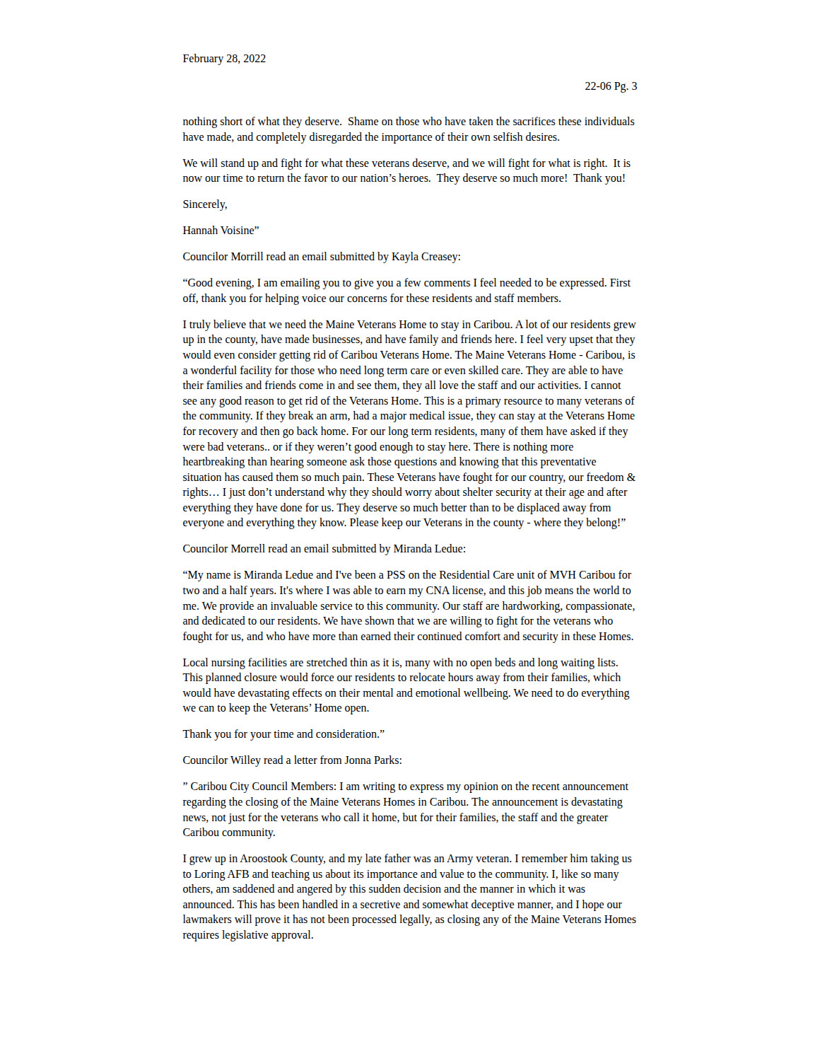February 28, 2022
22-06 Pg. 3
nothing short of what they deserve. Shame on those who have taken the sacrifices these individuals have made, and completely disregarded the importance of their own selfish desires.
We will stand up and fight for what these veterans deserve, and we will fight for what is right. It is now our time to return the favor to our nation’s heroes. They deserve so much more! Thank you!
Sincerely,
Hannah Voisine”
Councilor Morrill read an email submitted by Kayla Creasey:
“Good evening, I am emailing you to give you a few comments I feel needed to be expressed. First off, thank you for helping voice our concerns for these residents and staff members.
I truly believe that we need the Maine Veterans Home to stay in Caribou. A lot of our residents grew up in the county, have made businesses, and have family and friends here. I feel very upset that they would even consider getting rid of Caribou Veterans Home. The Maine Veterans Home - Caribou, is a wonderful facility for those who need long term care or even skilled care. They are able to have their families and friends come in and see them, they all love the staff and our activities. I cannot see any good reason to get rid of the Veterans Home. This is a primary resource to many veterans of the community. If they break an arm, had a major medical issue, they can stay at the Veterans Home for recovery and then go back home. For our long term residents, many of them have asked if they were bad veterans.. or if they weren’t good enough to stay here. There is nothing more heartbreaking than hearing someone ask those questions and knowing that this preventative situation has caused them so much pain. These Veterans have fought for our country, our freedom & rights… I just don’t understand why they should worry about shelter security at their age and after everything they have done for us. They deserve so much better than to be displaced away from everyone and everything they know. Please keep our Veterans in the county - where they belong!”
Councilor Morrell read an email submitted by Miranda Ledue:
“My name is Miranda Ledue and I've been a PSS on the Residential Care unit of MVH Caribou for two and a half years. It's where I was able to earn my CNA license, and this job means the world to me. We provide an invaluable service to this community. Our staff are hardworking, compassionate, and dedicated to our residents. We have shown that we are willing to fight for the veterans who fought for us, and who have more than earned their continued comfort and security in these Homes.
Local nursing facilities are stretched thin as it is, many with no open beds and long waiting lists. This planned closure would force our residents to relocate hours away from their families, which would have devastating effects on their mental and emotional wellbeing. We need to do everything we can to keep the Veterans’ Home open.
Thank you for your time and consideration.”
Councilor Willey read a letter from Jonna Parks:
” Caribou City Council Members: I am writing to express my opinion on the recent announcement regarding the closing of the Maine Veterans Homes in Caribou. The announcement is devastating news, not just for the veterans who call it home, but for their families, the staff and the greater Caribou community.
I grew up in Aroostook County, and my late father was an Army veteran. I remember him taking us to Loring AFB and teaching us about its importance and value to the community. I, like so many others, am saddened and angered by this sudden decision and the manner in which it was announced. This has been handled in a secretive and somewhat deceptive manner, and I hope our lawmakers will prove it has not been processed legally, as closing any of the Maine Veterans Homes requires legislative approval.